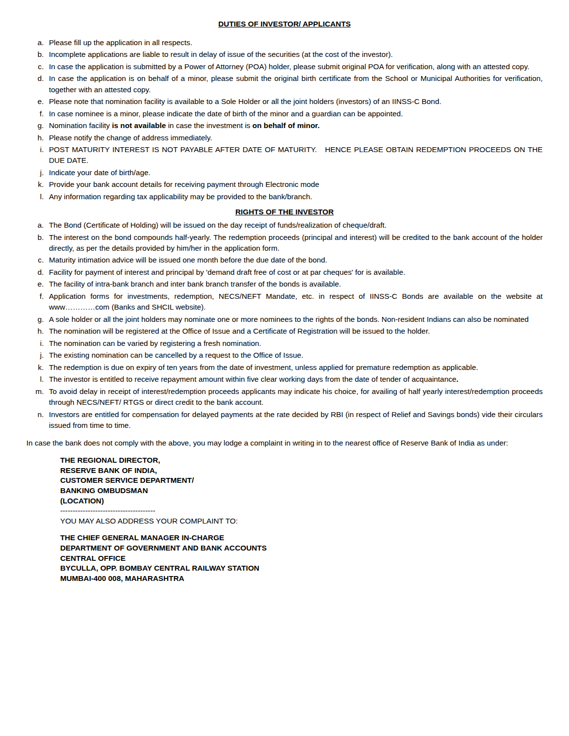DUTIES OF INVESTOR/ APPLICANTS
Please fill up the application in all respects.
Incomplete applications are liable to result in delay of issue of the securities (at the cost of the investor).
In case the application is submitted by a Power of Attorney (POA) holder, please submit original POA for verification, along with an attested copy.
In case the application is on behalf of a minor, please submit the original birth certificate from the School or Municipal Authorities for verification, together with an attested copy.
Please note that nomination facility is available to a Sole Holder or all the joint holders (investors) of an IINSS-C Bond.
In case nominee is a minor, please indicate the date of birth of the minor and a guardian can be appointed.
Nomination facility is not available in case the investment is on behalf of minor.
Please notify the change of address immediately.
POST MATURITY INTEREST IS NOT PAYABLE AFTER DATE OF MATURITY. HENCE PLEASE OBTAIN REDEMPTION PROCEEDS ON THE DUE DATE.
Indicate your date of birth/age.
Provide your bank account details for receiving payment through Electronic mode
Any information regarding tax applicability may be provided to the bank/branch.
RIGHTS OF THE INVESTOR
The Bond (Certificate of Holding) will be issued on the day receipt of funds/realization of cheque/draft.
The interest on the bond compounds half-yearly. The redemption proceeds (principal and interest) will be credited to the bank account of the holder directly, as per the details provided by him/her in the application form.
Maturity intimation advice will be issued one month before the due date of the bond.
Facility for payment of interest and principal by 'demand draft free of cost or at par cheques' for is available.
The facility of intra-bank branch and inter bank branch transfer of the bonds is available.
Application forms for investments, redemption, NECS/NEFT Mandate, etc. in respect of IINSS-C Bonds are available on the website at www…………com (Banks and SHCIL website).
A sole holder or all the joint holders may nominate one or more nominees to the rights of the bonds. Non-resident Indians can also be nominated
The nomination will be registered at the Office of Issue and a Certificate of Registration will be issued to the holder.
The nomination can be varied by registering a fresh nomination.
The existing nomination can be cancelled by a request to the Office of Issue.
The redemption is due on expiry of ten years from the date of investment, unless applied for premature redemption as applicable.
The investor is entitled to receive repayment amount within five clear working days from the date of tender of acquaintance.
To avoid delay in receipt of interest/redemption proceeds applicants may indicate his choice, for availing of half yearly interest/redemption proceeds through NECS/NEFT/ RTGS or direct credit to the bank account.
Investors are entitled for compensation for delayed payments at the rate decided by RBI (in respect of Relief and Savings bonds) vide their circulars issued from time to time.
In case the bank does not comply with the above, you may lodge a complaint in writing in to the nearest office of Reserve Bank of India as under:
THE REGIONAL DIRECTOR,
RESERVE BANK OF INDIA,
CUSTOMER SERVICE DEPARTMENT/
BANKING OMBUDSMAN
(LOCATION)
--------------------------------------
YOU MAY ALSO ADDRESS YOUR COMPLAINT TO:
THE CHIEF GENERAL MANAGER IN-CHARGE
DEPARTMENT OF GOVERNMENT AND BANK ACCOUNTS
CENTRAL OFFICE
BYCULLA, OPP. BOMBAY CENTRAL RAILWAY STATION
MUMBAI-400 008, MAHARASHTRA